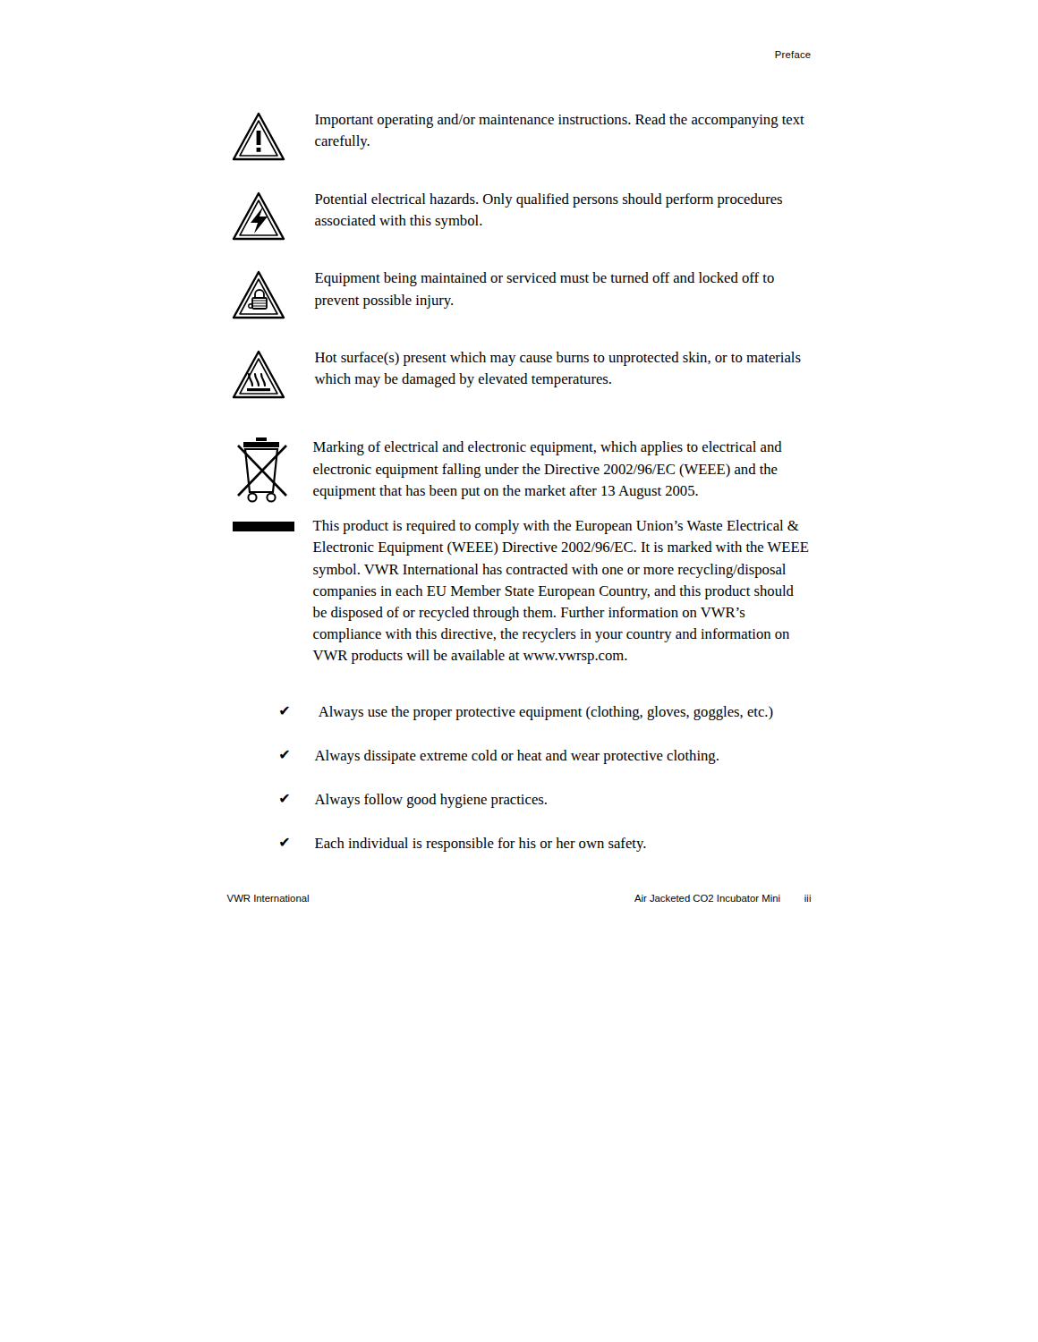Preface
Important operating and/or maintenance instructions. Read the accompanying text carefully.
Potential electrical hazards. Only qualified persons should perform procedures associated with this symbol.
Equipment being maintained or serviced must be turned off and locked off to prevent possible injury.
Hot surface(s) present which may cause burns to unprotected skin, or to materials which may be damaged by elevated temperatures.
Marking of electrical and electronic equipment, which applies to electrical and electronic equipment falling under the Directive 2002/96/EC (WEEE) and the equipment that has been put on the market after 13 August 2005.
This product is required to comply with the European Union’s Waste Electrical & Electronic Equipment (WEEE) Directive 2002/96/EC. It is marked with the WEEE symbol. VWR International has contracted with one or more recycling/disposal companies in each EU Member State European Country, and this product should be disposed of or recycled through them. Further information on VWR’s compliance with this directive, the recyclers in your country and information on VWR products will be available at www.vwrsp.com.
✔ Always use the proper protective equipment (clothing, gloves, goggles, etc.)
✔Always dissipate extreme cold or heat and wear protective clothing.
✔Always follow good hygiene practices.
✔Each individual is responsible for his or her own safety.
VWR International
Air Jacketed CO2 Incubator Miniiii